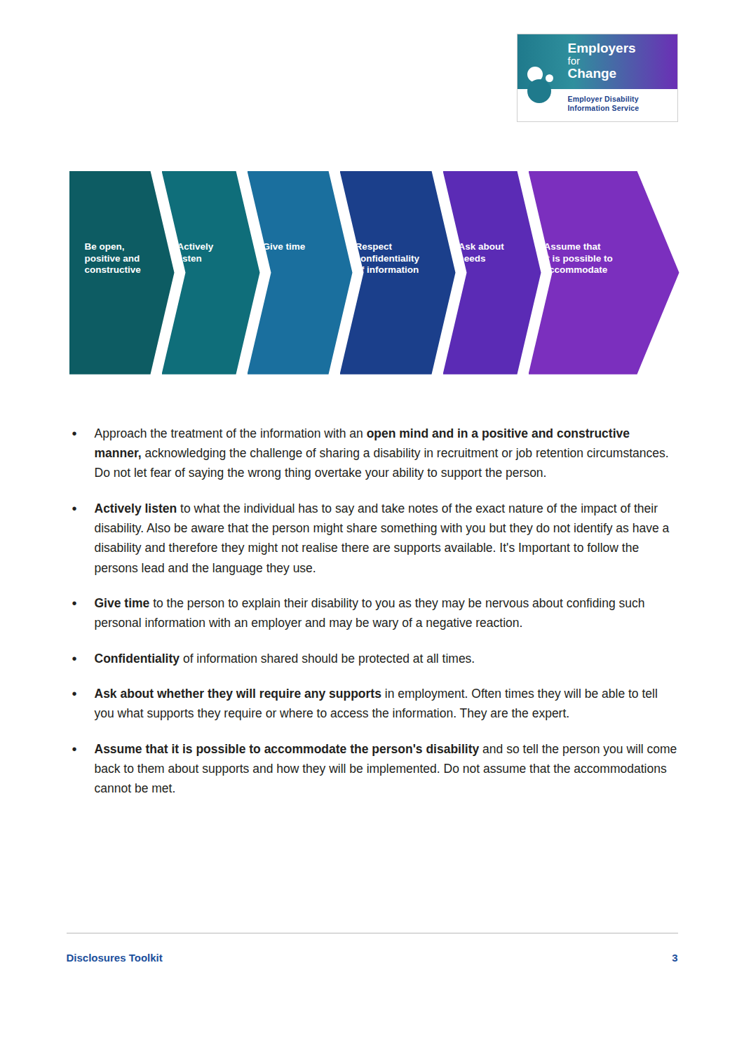Employers for Change
Employer Disability
Information Service
Be open,
positive and
constructive
Actively
listen
Give time
Respect
confidentiality
of information
Ask about
needs
Assume that
it is possible to
accommodate
Approach the treatment of the information with an open mind and in a positive and constructive manner, acknowledging the challenge of sharing a disability in recruitment or job retention circumstances. Do not let fear of saying the wrong thing overtake your ability to support the person.
Actively listen to what the individual has to say and take notes of the exact nature of the impact of their disability. Also be aware that the person might share something with you but they do not identify as have a disability and therefore they might not realise there are supports available. It's Important to follow the persons lead and the language they use.
Give time to the person to explain their disability to you as they may be nervous about confiding such personal information with an employer and may be wary of a negative reaction.
Confidentiality of information shared should be protected at all times.
Ask about whether they will require any supports in employment. Often times they will be able to tell you what supports they require or where to access the information. They are the expert.
Assume that it is possible to accommodate the person's disability and so tell the person you will come back to them about supports and how they will be implemented. Do not assume that the accommodations cannot be met.
Disclosures Toolkit 3